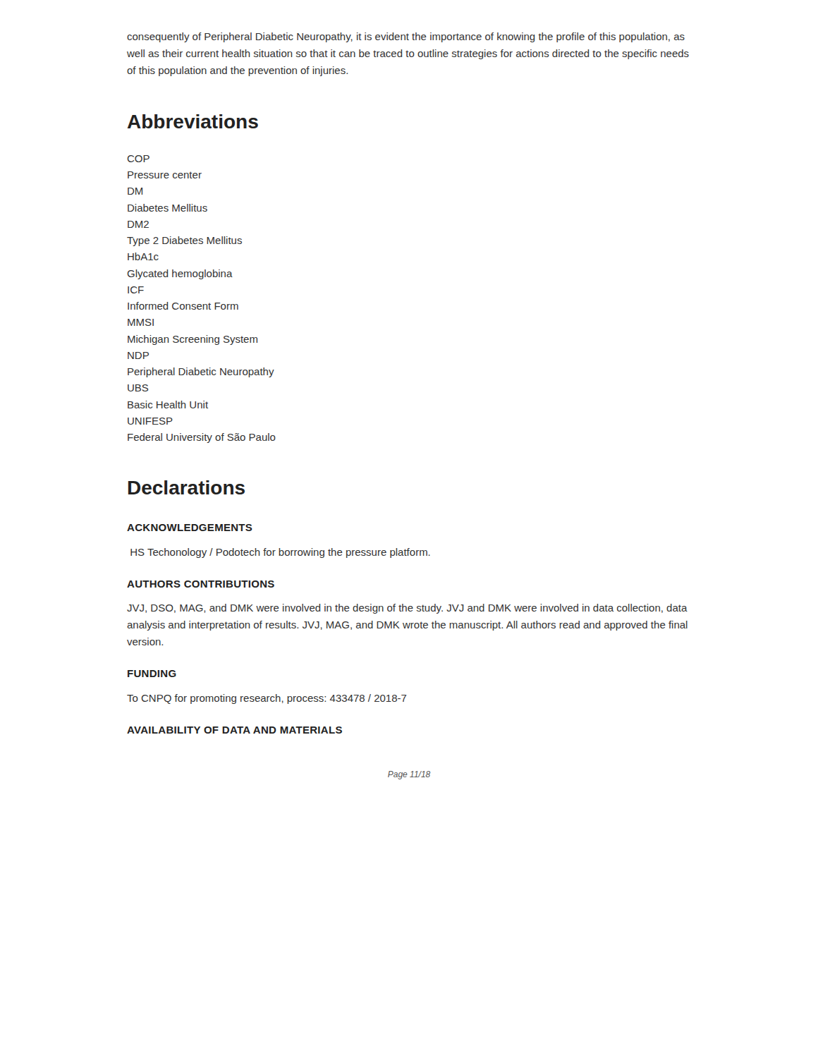consequently of Peripheral Diabetic Neuropathy, it is evident the importance of knowing the profile of this population, as well as their current health situation so that it can be traced to outline strategies for actions directed to the specific needs of this population and the prevention of injuries.
Abbreviations
COP
Pressure center
DM
Diabetes Mellitus
DM2
Type 2 Diabetes Mellitus
HbA1c
Glycated hemoglobina
ICF
Informed Consent Form
MMSI
Michigan Screening System
NDP
Peripheral Diabetic Neuropathy
UBS
Basic Health Unit
UNIFESP
Federal University of São Paulo
Declarations
ACKNOWLEDGEMENTS
HS Techonology / Podotech for borrowing the pressure platform.
AUTHORS CONTRIBUTIONS
JVJ, DSO, MAG, and DMK were involved in the design of the study. JVJ and DMK were involved in data collection, data analysis and interpretation of results. JVJ, MAG, and DMK wrote the manuscript. All authors read and approved the final version.
FUNDING
To CNPQ for promoting research, process: 433478 / 2018-7
AVAILABILITY OF DATA AND MATERIALS
Page 11/18